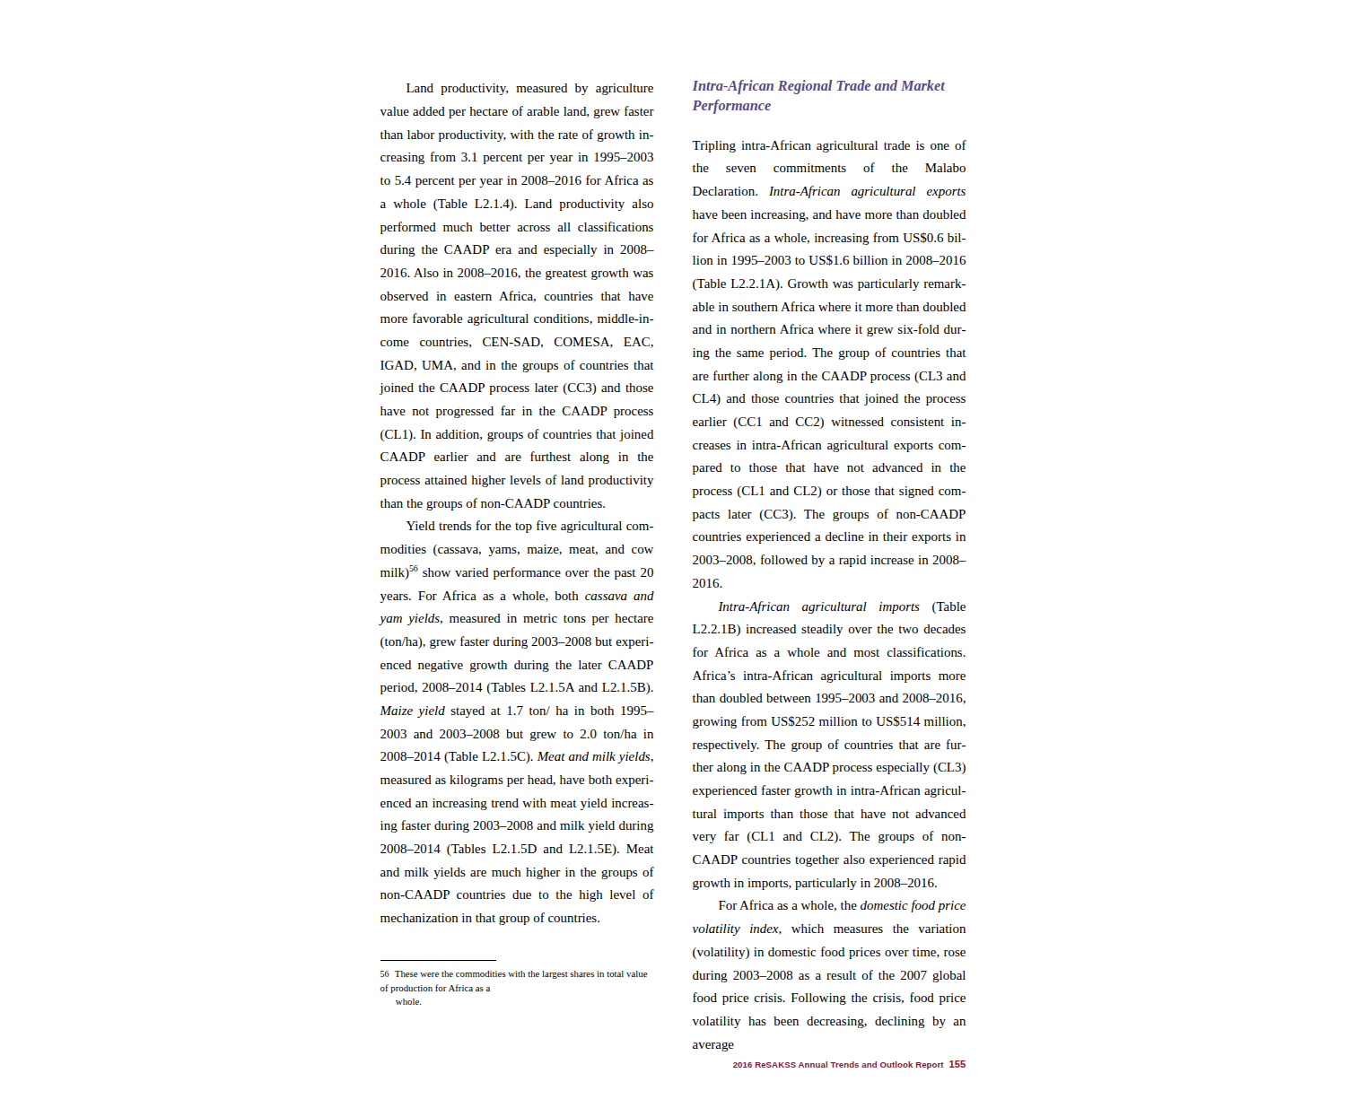Land productivity, measured by agriculture value added per hectare of arable land, grew faster than labor productivity, with the rate of growth increasing from 3.1 percent per year in 1995–2003 to 5.4 percent per year in 2008–2016 for Africa as a whole (Table L2.1.4). Land productivity also performed much better across all classifications during the CAADP era and especially in 2008–2016. Also in 2008–2016, the greatest growth was observed in eastern Africa, countries that have more favorable agricultural conditions, middle-income countries, CEN-SAD, COMESA, EAC, IGAD, UMA, and in the groups of countries that joined the CAADP process later (CC3) and those have not progressed far in the CAADP process (CL1). In addition, groups of countries that joined CAADP earlier and are furthest along in the process attained higher levels of land productivity than the groups of non-CAADP countries.
Yield trends for the top five agricultural commodities (cassava, yams, maize, meat, and cow milk)56 show varied performance over the past 20 years. For Africa as a whole, both cassava and yam yields, measured in metric tons per hectare (ton/ha), grew faster during 2003–2008 but experienced negative growth during the later CAADP period, 2008–2014 (Tables L2.1.5A and L2.1.5B). Maize yield stayed at 1.7 ton/ ha in both 1995–2003 and 2003–2008 but grew to 2.0 ton/ha in 2008–2014 (Table L2.1.5C). Meat and milk yields, measured as kilograms per head, have both experienced an increasing trend with meat yield increasing faster during 2003–2008 and milk yield during 2008–2014 (Tables L2.1.5D and L2.1.5E). Meat and milk yields are much higher in the groups of non-CAADP countries due to the high level of mechanization in that group of countries.
56 These were the commodities with the largest shares in total value of production for Africa as a whole.
Intra-African Regional Trade and Market Performance
Tripling intra-African agricultural trade is one of the seven commitments of the Malabo Declaration. Intra-African agricultural exports have been increasing, and have more than doubled for Africa as a whole, increasing from US$0.6 billion in 1995–2003 to US$1.6 billion in 2008–2016 (Table L2.2.1A). Growth was particularly remarkable in southern Africa where it more than doubled and in northern Africa where it grew six-fold during the same period. The group of countries that are further along in the CAADP process (CL3 and CL4) and those countries that joined the process earlier (CC1 and CC2) witnessed consistent increases in intra-African agricultural exports compared to those that have not advanced in the process (CL1 and CL2) or those that signed compacts later (CC3). The groups of non-CAADP countries experienced a decline in their exports in 2003–2008, followed by a rapid increase in 2008–2016.
Intra-African agricultural imports (Table L2.2.1B) increased steadily over the two decades for Africa as a whole and most classifications. Africa’s intra-African agricultural imports more than doubled between 1995–2003 and 2008–2016, growing from US$252 million to US$514 million, respectively. The group of countries that are further along in the CAADP process especially (CL3) experienced faster growth in intra-African agricultural imports than those that have not advanced very far (CL1 and CL2). The groups of non-CAADP countries together also experienced rapid growth in imports, particularly in 2008–2016.
For Africa as a whole, the domestic food price volatility index, which measures the variation (volatility) in domestic food prices over time, rose during 2003–2008 as a result of the 2007 global food price crisis. Following the crisis, food price volatility has been decreasing, declining by an average
2016 ReSAKSS Annual Trends and Outlook Report 155